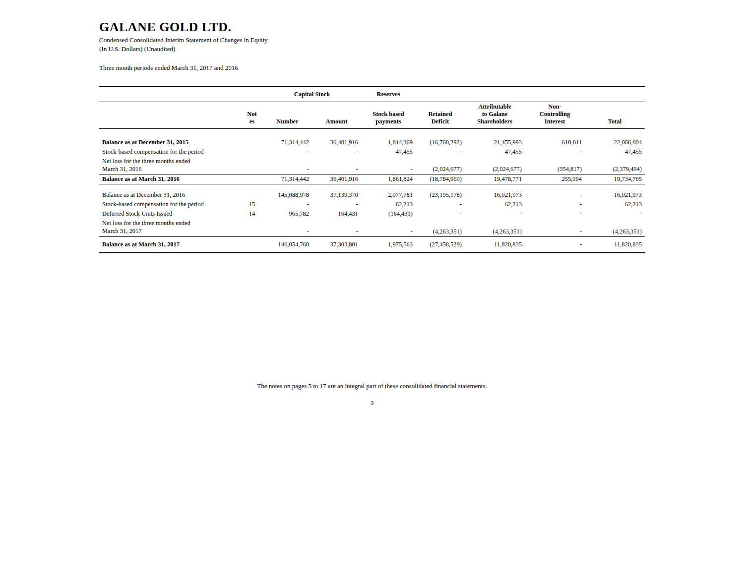GALANE GOLD LTD.
Condensed Consolidated Interim Statement of Changes in Equity
(In U.S. Dollars) (Unaudited)
Three month periods ended March 31, 2017 and 2016
| | | Capital Stock | Reserves | | | | |
| --- | --- | --- | --- | --- | --- | --- | --- |
| | Not es | Number | Amount | Stock based payments | Retained Deficit | Attributable to Galane Shareholders | Non- Controlling Interest | Total |
| Balance as at December 31, 2015 | | 71,314,442 | 36,401,916 | 1,814,369 | (16,760,292) | 21,455,993 | 610,811 | 22,066,804 |
| Stock-based compensation for the period | | - | - | 47,455 | - | 47,455 | - | 47,455 |
| Net loss for the three months ended March 31, 2016 | | - | - | - | (2,024,677) | (2,024,677) | (354,817) | (2,379,494) |
| Balance as at March 31, 2016 | | 71,314,442 | 36,401,916 | 1,861,824 | (18,784,969) | 19,478,771 | 255,994 | 19,734,765 |
| Balance as at December 31, 2016 | | 145,088,978 | 37,139,370 | 2,077,781 | (23,195,178) | 16,021,973 | - | 16,021,973 |
| Stock-based compensation for the period | 15 | - | - | 62,213 | - | 62,213 | - | 62,213 |
| Deferred Stock Units Issued | 14 | 965,782 | 164,431 | (164,431) | - | - | - | - |
| Net loss for the three months ended March 31, 2017 | | - | - | - | (4,263,351) | (4,263,351) | - | (4,263,351) |
| Balance as at March 31, 2017 | | 146,054,760 | 37,303,801 | 1,975,563 | (27,458,529) | 11,820,835 | - | 11,820,835 |
The notes on pages 5 to 17 are an integral part of these consolidated financial statements.
3